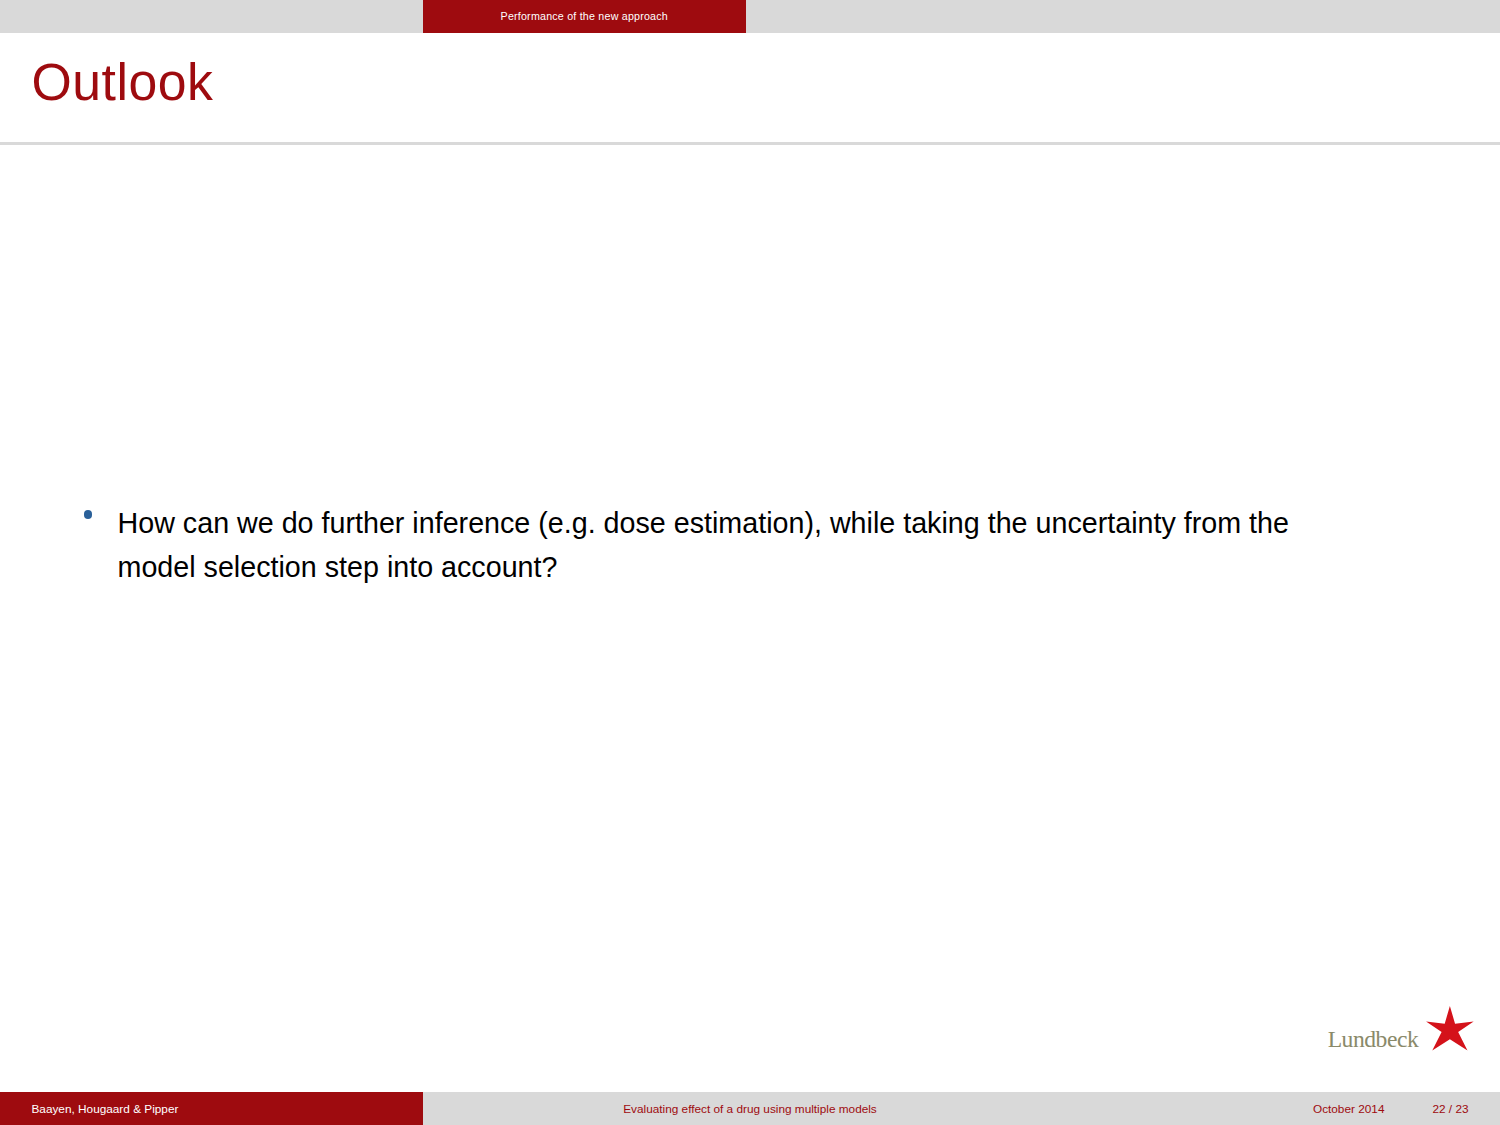Performance of the new approach
Outlook
How can we do further inference (e.g. dose estimation), while taking the uncertainty from the model selection step into account?
Lundbeck
Baayen, Hougaard & Pipper
Evaluating effect of a drug using multiple models
October 2014 22 / 23